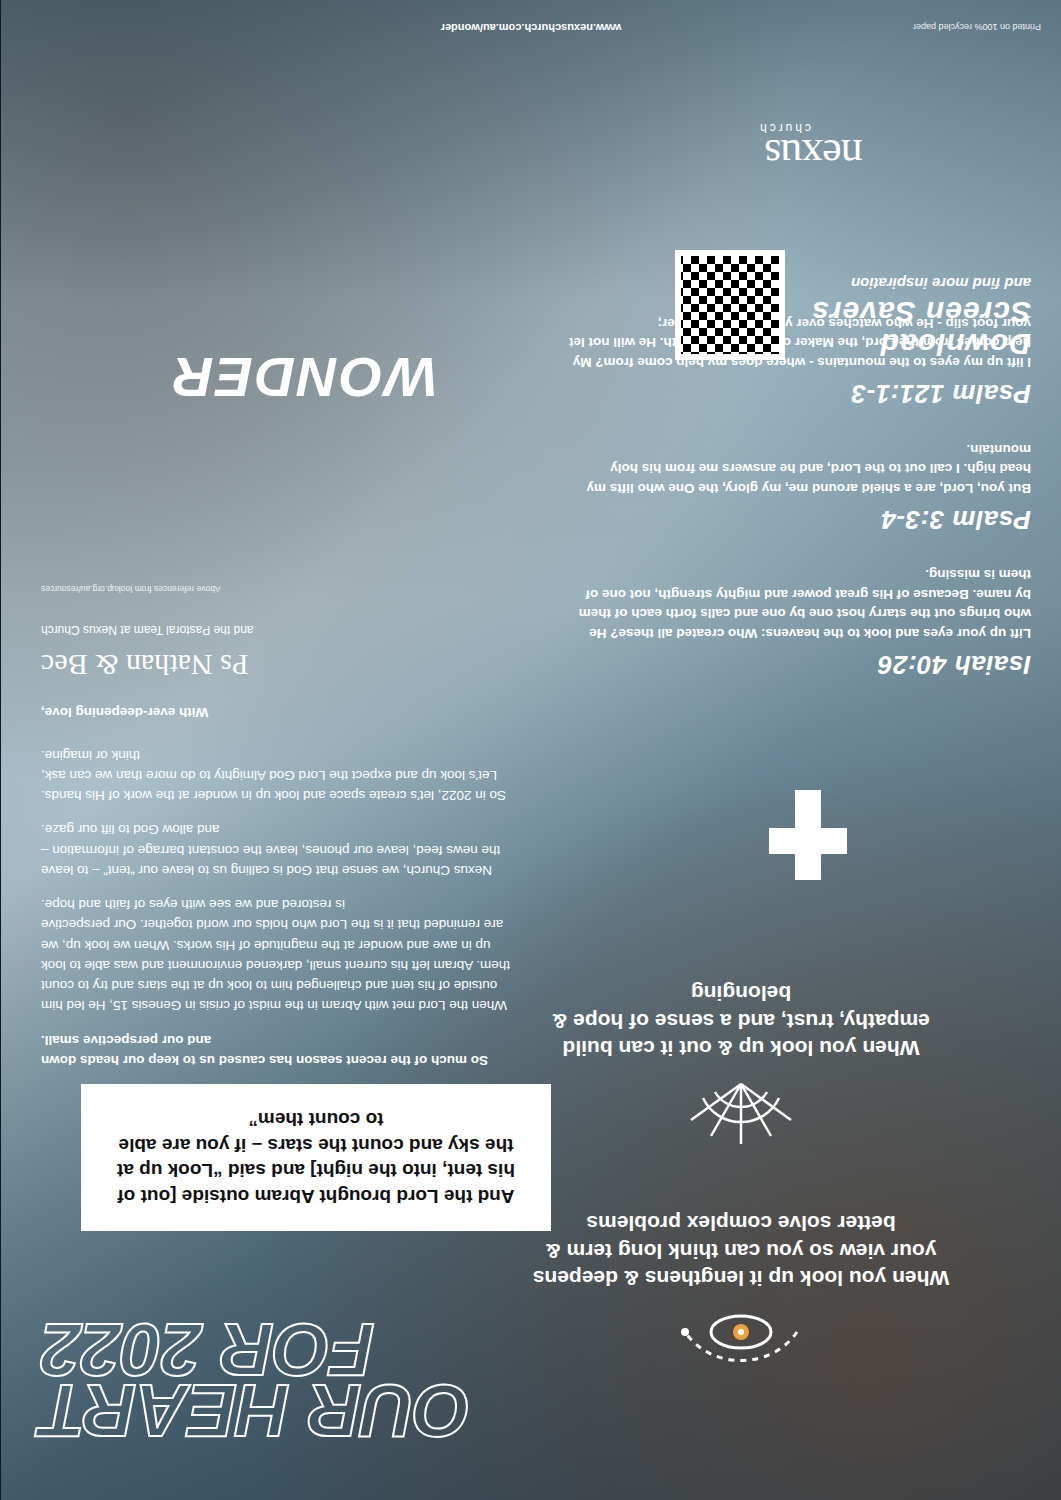Our Heart
for 2022
And the Lord brought Abram outside [out of his tent, into the night] and said “Look up at the sky and count the stars – if you are able to count them”
So much of the recent season has caused us to keep our heads down and our perspective small.
When the Lord met with Abram in the midst of crisis in Genesis 15, He led him outside of his tent and challenged him to look up at the stars and try to count them. Abram left his current small, darkened environment and was able to look up in awe and wonder at the magnitude of His works. When we look up, we are reminded that it is the Lord who holds our world together. Our perspective is restored and we see with eyes of faith and hope.
Nexus Church, we sense that God is calling us to leave our “tent” – to leave the news feed, leave our phones, leave the constant barrage of information – and allow God to lift our gaze.
So in 2022, let’s create space and look up in wonder at the work of His hands. Let’s look up and expect the Lord God Almighty to do more than we can ask, think or imagine.
With ever-deepening love,
Ps Nathan & Bec
and the Pastoral Team at Nexus Church
Above references from lookup.org.au/resources
When you look up it lengthens & deepens your view so you can think long term & better solve complex problems
When you look up & out it can build empathy, trust, and a sense of hope & belonging
Isaiah 40:26
Lift up your eyes and look to the heavens: Who created all these? He who brings out the starry host one by one and calls forth each of them by name. Because of His great power and mighty strength, not one of them is missing.
Psalm 3:3-4
But you, Lord, are a shield around me, my glory, the One who lifts my head high. I call out to the Lord, and he answers me from his holy mountain.
Psalm 121:1-3
I lift up my eyes to the mountains - where does my help come from? My help comes from the Lord, the Maker of heaven and earth. He will not let your foot slip - He who watches over you will not slumber;
Download
Screen Savers and find more inspiration
Wonder
nexus
church
www.nexuschurch.com.au/wonder
Printed on 100% recycled paper